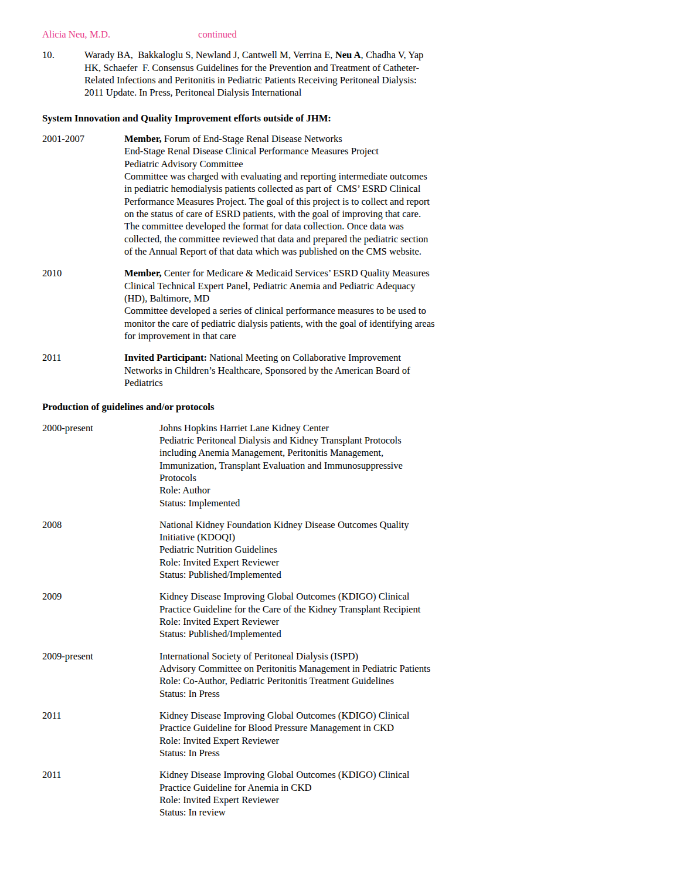Alicia Neu, M.D. continued
10. Warady BA, Bakkaloglu S, Newland J, Cantwell M, Verrina E, Neu A, Chadha V, Yap HK, Schaefer F. Consensus Guidelines for the Prevention and Treatment of Catheter-Related Infections and Peritonitis in Pediatric Patients Receiving Peritoneal Dialysis: 2011 Update. In Press, Peritoneal Dialysis International
System Innovation and Quality Improvement efforts outside of JHM:
2001-2007
Member, Forum of End-Stage Renal Disease Networks
End-Stage Renal Disease Clinical Performance Measures Project
Pediatric Advisory Committee
Committee was charged with evaluating and reporting intermediate outcomes in pediatric hemodialysis patients collected as part of CMS’ ESRD Clinical Performance Measures Project. The goal of this project is to collect and report on the status of care of ESRD patients, with the goal of improving that care. The committee developed the format for data collection. Once data was collected, the committee reviewed that data and prepared the pediatric section of the Annual Report of that data which was published on the CMS website.
2010
Member, Center for Medicare & Medicaid Services’ ESRD Quality Measures Clinical Technical Expert Panel, Pediatric Anemia and Pediatric Adequacy (HD), Baltimore, MD
Committee developed a series of clinical performance measures to be used to monitor the care of pediatric dialysis patients, with the goal of identifying areas for improvement in that care
2011
Invited Participant: National Meeting on Collaborative Improvement Networks in Children’s Healthcare, Sponsored by the American Board of Pediatrics
Production of guidelines and/or protocols
2000-present
Johns Hopkins Harriet Lane Kidney Center
Pediatric Peritoneal Dialysis and Kidney Transplant Protocols including Anemia Management, Peritonitis Management, Immunization, Transplant Evaluation and Immunosuppressive Protocols
Role: Author
Status: Implemented
2008
National Kidney Foundation Kidney Disease Outcomes Quality Initiative (KDOQI)
Pediatric Nutrition Guidelines
Role: Invited Expert Reviewer
Status: Published/Implemented
2009
Kidney Disease Improving Global Outcomes (KDIGO) Clinical Practice Guideline for the Care of the Kidney Transplant Recipient
Role: Invited Expert Reviewer
Status: Published/Implemented
2009-present
International Society of Peritoneal Dialysis (ISPD)
Advisory Committee on Peritonitis Management in Pediatric Patients
Role: Co-Author, Pediatric Peritonitis Treatment Guidelines
Status: In Press
2011
Kidney Disease Improving Global Outcomes (KDIGO) Clinical Practice Guideline for Blood Pressure Management in CKD
Role: Invited Expert Reviewer
Status: In Press
2011
Kidney Disease Improving Global Outcomes (KDIGO) Clinical Practice Guideline for Anemia in CKD
Role: Invited Expert Reviewer
Status: In review